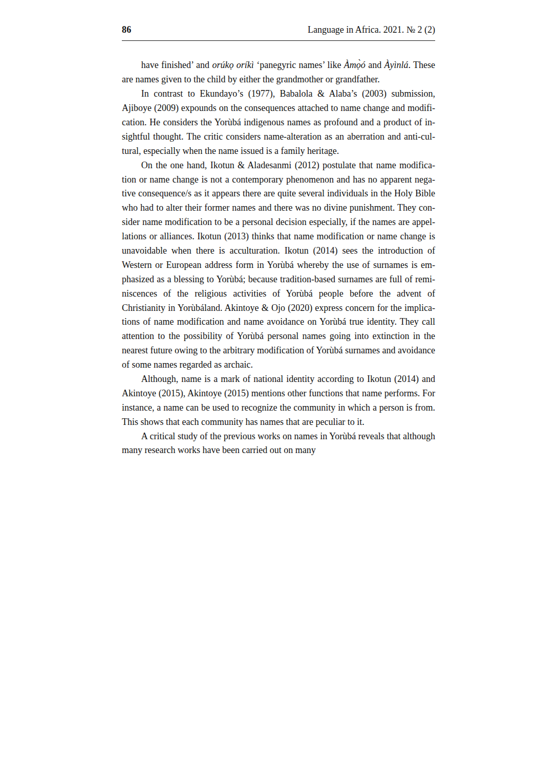86 Language in Africa. 2021. № 2 (2)
have finished’ and orúkọ oríkì ‘panegyric names’ like Àmọ̀ó and Àyìnlá. These are names given to the child by either the grandmother or grandfather.
In contrast to Ekundayo’s (1977), Babalola & Alaba’s (2003) submission, Ajiboye (2009) expounds on the consequences attached to name change and modification. He considers the Yorùbá indigenous names as profound and a product of insightful thought. The critic considers name-alteration as an aberration and anti-cultural, especially when the name issued is a family heritage.
On the one hand, Ikotun & Aladesanmi (2012) postulate that name modification or name change is not a contemporary phenomenon and has no apparent negative consequence/s as it appears there are quite several individuals in the Holy Bible who had to alter their former names and there was no divine punishment. They consider name modification to be a personal decision especially, if the names are appellations or alliances. Ikotun (2013) thinks that name modification or name change is unavoidable when there is acculturation. Ikotun (2014) sees the introduction of Western or European address form in Yorùbá whereby the use of surnames is emphasized as a blessing to Yorùbá; because tradition-based surnames are full of reminiscences of the religious activities of Yorùbá people before the advent of Christianity in Yorùbáland. Akintoye & Ojo (2020) express concern for the implications of name modification and name avoidance on Yorùbá true identity. They call attention to the possibility of Yorùbá personal names going into extinction in the nearest future owing to the arbitrary modification of Yorùbá surnames and avoidance of some names regarded as archaic.
Although, name is a mark of national identity according to Ikotun (2014) and Akintoye (2015), Akintoye (2015) mentions other functions that name performs. For instance, a name can be used to recognize the community in which a person is from. This shows that each community has names that are peculiar to it.
A critical study of the previous works on names in Yorùbá reveals that although many research works have been carried out on many